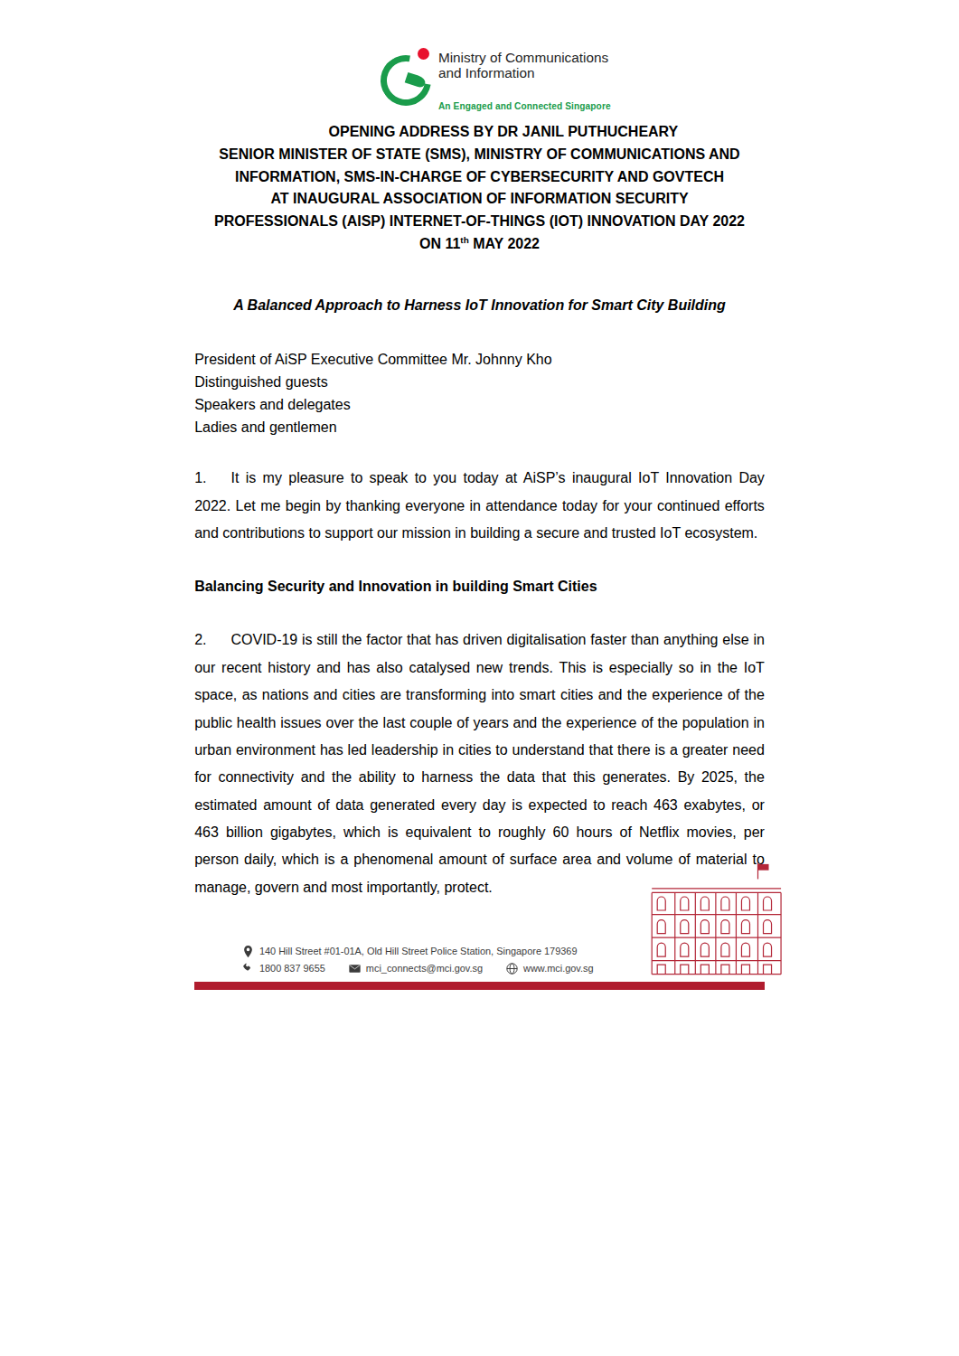Ministry of Communications and Information
An Engaged and Connected Singapore
OPENING ADDRESS BY DR JANIL PUTHUCHEARY SENIOR MINISTER OF STATE (SMS), MINISTRY OF COMMUNICATIONS AND INFORMATION, SMS-IN-CHARGE OF CYBERSECURITY AND GOVTECH AT INAUGURAL ASSOCIATION OF INFORMATION SECURITY PROFESSIONALS (AISP) INTERNET-OF-THINGS (IOT) INNOVATION DAY 2022 ON 11th MAY 2022
A Balanced Approach to Harness IoT Innovation for Smart City Building
President of AiSP Executive Committee Mr. Johnny Kho
Distinguished guests
Speakers and delegates
Ladies and gentlemen
1. It is my pleasure to speak to you today at AiSP’s inaugural IoT Innovation Day 2022. Let me begin by thanking everyone in attendance today for your continued efforts and contributions to support our mission in building a secure and trusted IoT ecosystem.
Balancing Security and Innovation in building Smart Cities
2. COVID-19 is still the factor that has driven digitalisation faster than anything else in our recent history and has also catalysed new trends. This is especially so in the IoT space, as nations and cities are transforming into smart cities and the experience of the public health issues over the last couple of years and the experience of the population in urban environment has led leadership in cities to understand that there is a greater need for connectivity and the ability to harness the data that this generates. By 2025, the estimated amount of data generated every day is expected to reach 463 exabytes, or 463 billion gigabytes, which is equivalent to roughly 60 hours of Netflix movies, per person daily, which is a phenomenal amount of surface area and volume of material to manage, govern and most importantly, protect.
140 Hill Street #01-01A, Old Hill Street Police Station, Singapore 179369
1800 837 9655 mci_connects@mci.gov.sg www.mci.gov.sg